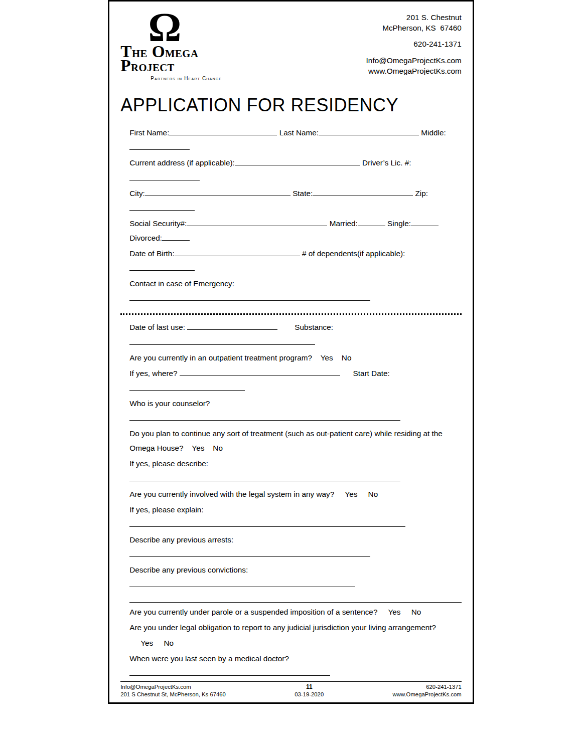Ω
THE OMEGA
PROJECT
Partners in Heart Change
201 S. Chestnut
McPherson, KS 67460
620-241-1371
Info@OmegaProjectKs.com
www.OmegaProjectKs.com
APPLICATION FOR RESIDENCY
First Name: Last Name: Middle:
Current address (if applicable): Driver’s Lic. #:
City: State: Zip:
Social Security#: Married: Single: Divorced:
Date of Birth: # of dependents(if applicable):
Contact in case of Emergency:
Date of last use: Substance:
Are you currently in an outpatient treatment program? Yes No
If yes, where? Start Date:
Who is your counselor?
Do you plan to continue any sort of treatment (such as out-patient care) while residing at the Omega House? Yes No
If yes, please describe:
Are you currently involved with the legal system in any way? Yes No
If yes, please explain:
Describe any previous arrests:
Describe any previous convictions:
Are you currently under parole or a suspended imposition of a sentence? Yes No
Are you under legal obligation to report to any judicial jurisdiction your living arrangement?
Yes No
When were you last seen by a medical doctor?
Info@OmegaProjectKs.com
201 S Chestnut St, McPherson, Ks 67460
11
03-19-2020
620-241-1371
www.OmegaProjectKs.com